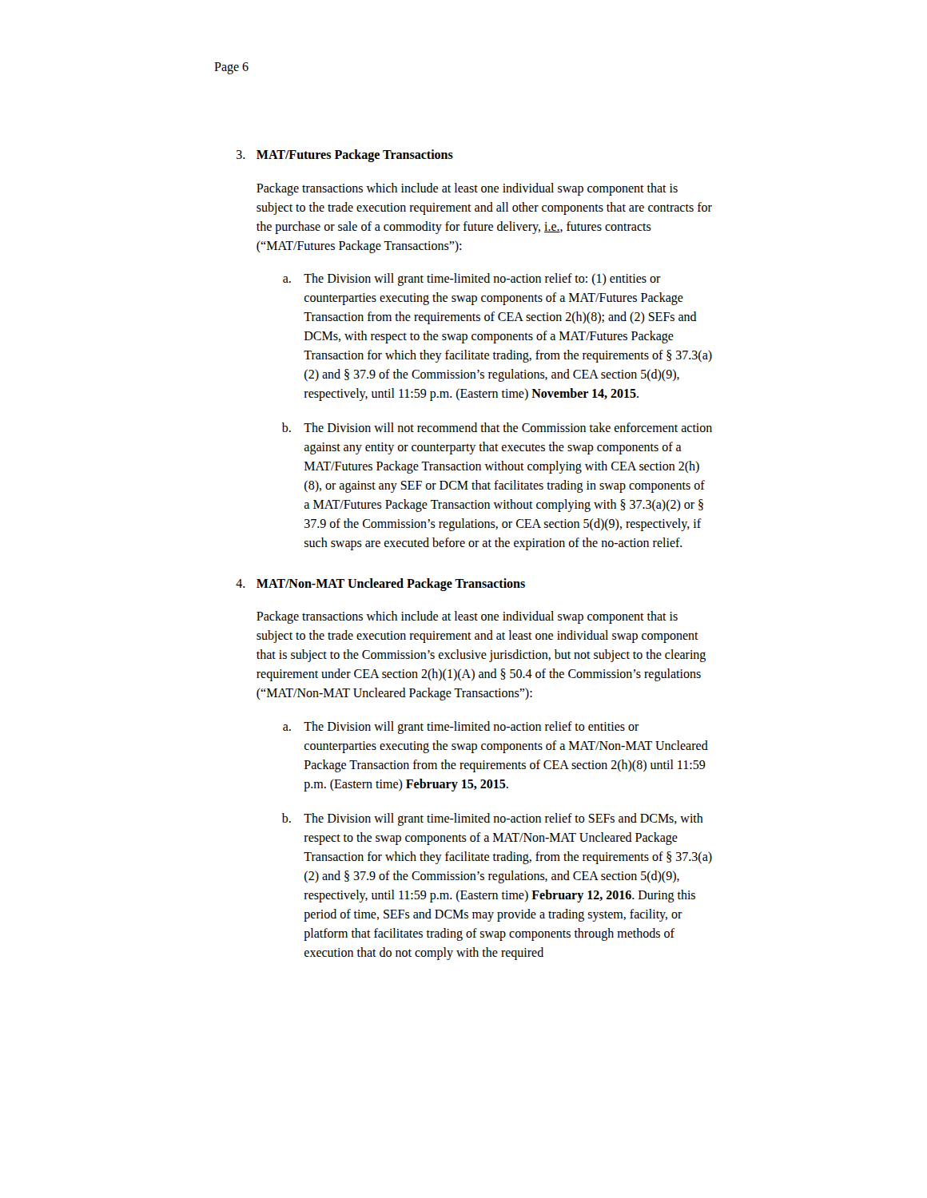Page 6
MAT/Futures Package Transactions
Package transactions which include at least one individual swap component that is subject to the trade execution requirement and all other components that are contracts for the purchase or sale of a commodity for future delivery, i.e., futures contracts (“MAT/Futures Package Transactions”):
The Division will grant time-limited no-action relief to: (1) entities or counterparties executing the swap components of a MAT/Futures Package Transaction from the requirements of CEA section 2(h)(8); and (2) SEFs and DCMs, with respect to the swap components of a MAT/Futures Package Transaction for which they facilitate trading, from the requirements of § 37.3(a)(2) and § 37.9 of the Commission’s regulations, and CEA section 5(d)(9), respectively, until 11:59 p.m. (Eastern time) November 14, 2015.
The Division will not recommend that the Commission take enforcement action against any entity or counterparty that executes the swap components of a MAT/Futures Package Transaction without complying with CEA section 2(h)(8), or against any SEF or DCM that facilitates trading in swap components of a MAT/Futures Package Transaction without complying with § 37.3(a)(2) or § 37.9 of the Commission’s regulations, or CEA section 5(d)(9), respectively, if such swaps are executed before or at the expiration of the no-action relief.
MAT/Non-MAT Uncleared Package Transactions
Package transactions which include at least one individual swap component that is subject to the trade execution requirement and at least one individual swap component that is subject to the Commission’s exclusive jurisdiction, but not subject to the clearing requirement under CEA section 2(h)(1)(A) and § 50.4 of the Commission’s regulations (“MAT/Non-MAT Uncleared Package Transactions”):
The Division will grant time-limited no-action relief to entities or counterparties executing the swap components of a MAT/Non-MAT Uncleared Package Transaction from the requirements of CEA section 2(h)(8) until 11:59 p.m. (Eastern time) February 15, 2015.
The Division will grant time-limited no-action relief to SEFs and DCMs, with respect to the swap components of a MAT/Non-MAT Uncleared Package Transaction for which they facilitate trading, from the requirements of § 37.3(a)(2) and § 37.9 of the Commission’s regulations, and CEA section 5(d)(9), respectively, until 11:59 p.m. (Eastern time) February 12, 2016. During this period of time, SEFs and DCMs may provide a trading system, facility, or platform that facilitates trading of swap components through methods of execution that do not comply with the required